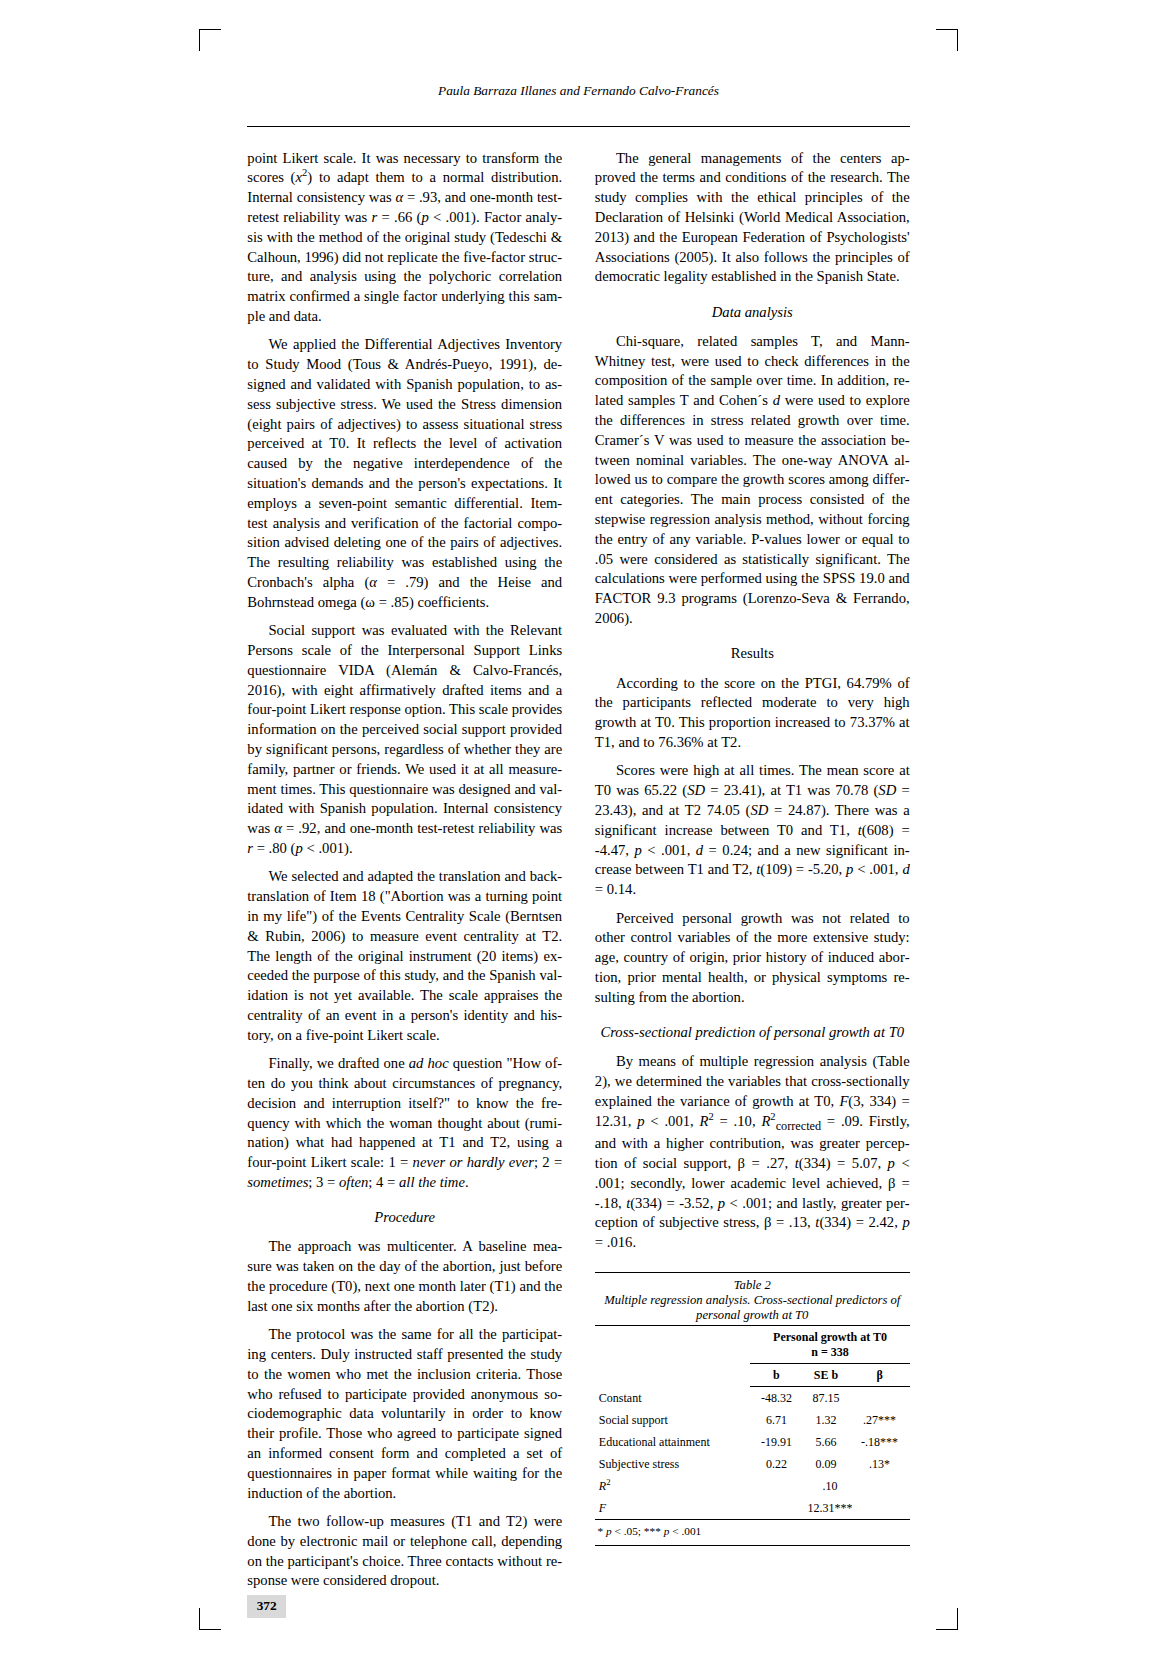Paula Barraza Illanes and Fernando Calvo-Francés
point Likert scale. It was necessary to transform the scores (x2) to adapt them to a normal distribution. Internal consistency was α = .93, and one-month test-retest reliability was r = .66 (p < .001). Factor analysis with the method of the original study (Tedeschi & Calhoun, 1996) did not replicate the five-factor structure, and analysis using the polychoric correlation matrix confirmed a single factor underlying this sample and data.
We applied the Differential Adjectives Inventory to Study Mood (Tous & Andrés-Pueyo, 1991), designed and validated with Spanish population, to assess subjective stress. We used the Stress dimension (eight pairs of adjectives) to assess situational stress perceived at T0. It reflects the level of activation caused by the negative interdependence of the situation's demands and the person's expectations. It employs a seven-point semantic differential. Item-test analysis and verification of the factorial composition advised deleting one of the pairs of adjectives. The resulting reliability was established using the Cronbach's alpha (α = .79) and the Heise and Bohrnstead omega (ω = .85) coefficients.
Social support was evaluated with the Relevant Persons scale of the Interpersonal Support Links questionnaire VIDA (Alemán & Calvo-Francés, 2016), with eight affirmatively drafted items and a four-point Likert response option. This scale provides information on the perceived social support provided by significant persons, regardless of whether they are family, partner or friends. We used it at all measurement times. This questionnaire was designed and validated with Spanish population. Internal consistency was α = .92, and one-month test-retest reliability was r = .80 (p < .001).
We selected and adapted the translation and back-translation of Item 18 ("Abortion was a turning point in my life") of the Events Centrality Scale (Berntsen & Rubin, 2006) to measure event centrality at T2. The length of the original instrument (20 items) exceeded the purpose of this study, and the Spanish validation is not yet available. The scale appraises the centrality of an event in a person's identity and history, on a five-point Likert scale.
Finally, we drafted one ad hoc question "How often do you think about circumstances of pregnancy, decision and interruption itself?" to know the frequency with which the woman thought about (rumination) what had happened at T1 and T2, using a four-point Likert scale: 1 = never or hardly ever; 2 = sometimes; 3 = often; 4 = all the time.
Procedure
The approach was multicenter. A baseline measure was taken on the day of the abortion, just before the procedure (T0), next one month later (T1) and the last one six months after the abortion (T2).
The protocol was the same for all the participating centers. Duly instructed staff presented the study to the women who met the inclusion criteria. Those who refused to participate provided anonymous sociodemographic data voluntarily in order to know their profile. Those who agreed to participate signed an informed consent form and completed a set of questionnaires in paper format while waiting for the induction of the abortion.
The two follow-up measures (T1 and T2) were done by electronic mail or telephone call, depending on the participant's choice. Three contacts without response were considered dropout.
The general managements of the centers approved the terms and conditions of the research. The study complies with the ethical principles of the Declaration of Helsinki (World Medical Association, 2013) and the European Federation of Psychologists' Associations (2005). It also follows the principles of democratic legality established in the Spanish State.
Data analysis
Chi-square, related samples T, and Mann-Whitney test, were used to check differences in the composition of the sample over time. In addition, related samples T and Cohen´s d were used to explore the differences in stress related growth over time. Cramer´s V was used to measure the association between nominal variables. The one-way ANOVA allowed us to compare the growth scores among different categories. The main process consisted of the stepwise regression analysis method, without forcing the entry of any variable. P-values lower or equal to .05 were considered as statistically significant. The calculations were performed using the SPSS 19.0 and FACTOR 9.3 programs (Lorenzo-Seva & Ferrando, 2006).
Results
According to the score on the PTGI, 64.79% of the participants reflected moderate to very high growth at T0. This proportion increased to 73.37% at T1, and to 76.36% at T2.
Scores were high at all times. The mean score at T0 was 65.22 (SD = 23.41), at T1 was 70.78 (SD = 23.43), and at T2 74.05 (SD = 24.87). There was a significant increase between T0 and T1, t(608) = -4.47, p < .001, d = 0.24; and a new significant increase between T1 and T2, t(109) = -5.20, p < .001, d = 0.14.
Perceived personal growth was not related to other control variables of the more extensive study: age, country of origin, prior history of induced abortion, prior mental health, or physical symptoms resulting from the abortion.
Cross-sectional prediction of personal growth at T0
By means of multiple regression analysis (Table 2), we determined the variables that cross-sectionally explained the variance of growth at T0, F(3, 334) = 12.31, p < .001, R2 = .10, R2corrected = .09. Firstly, and with a higher contribution, was greater perception of social support, β = .27, t(334) = 5.07, p < .001; secondly, lower academic level achieved, β = -.18, t(334) = -3.52, p < .001; and lastly, greater perception of subjective stress, β = .13, t(334) = 2.42, p = .016.
Table 2 Multiple regression analysis. Cross-sectional predictors of personal growth at T0
| | Personal growth at T0 n = 338 |
| | b | SE b | β |
| Constant | -48.32 | 87.15 | |
| Social support | 6.71 | 1.32 | .27*** |
| Educational attainment | -19.91 | 5.66 | -.18*** |
| Subjective stress | 0.22 | 0.09 | .13* |
| R 2 | .10 |
| F | 12.31*** |
| * p < .05; *** p < .001 |
372